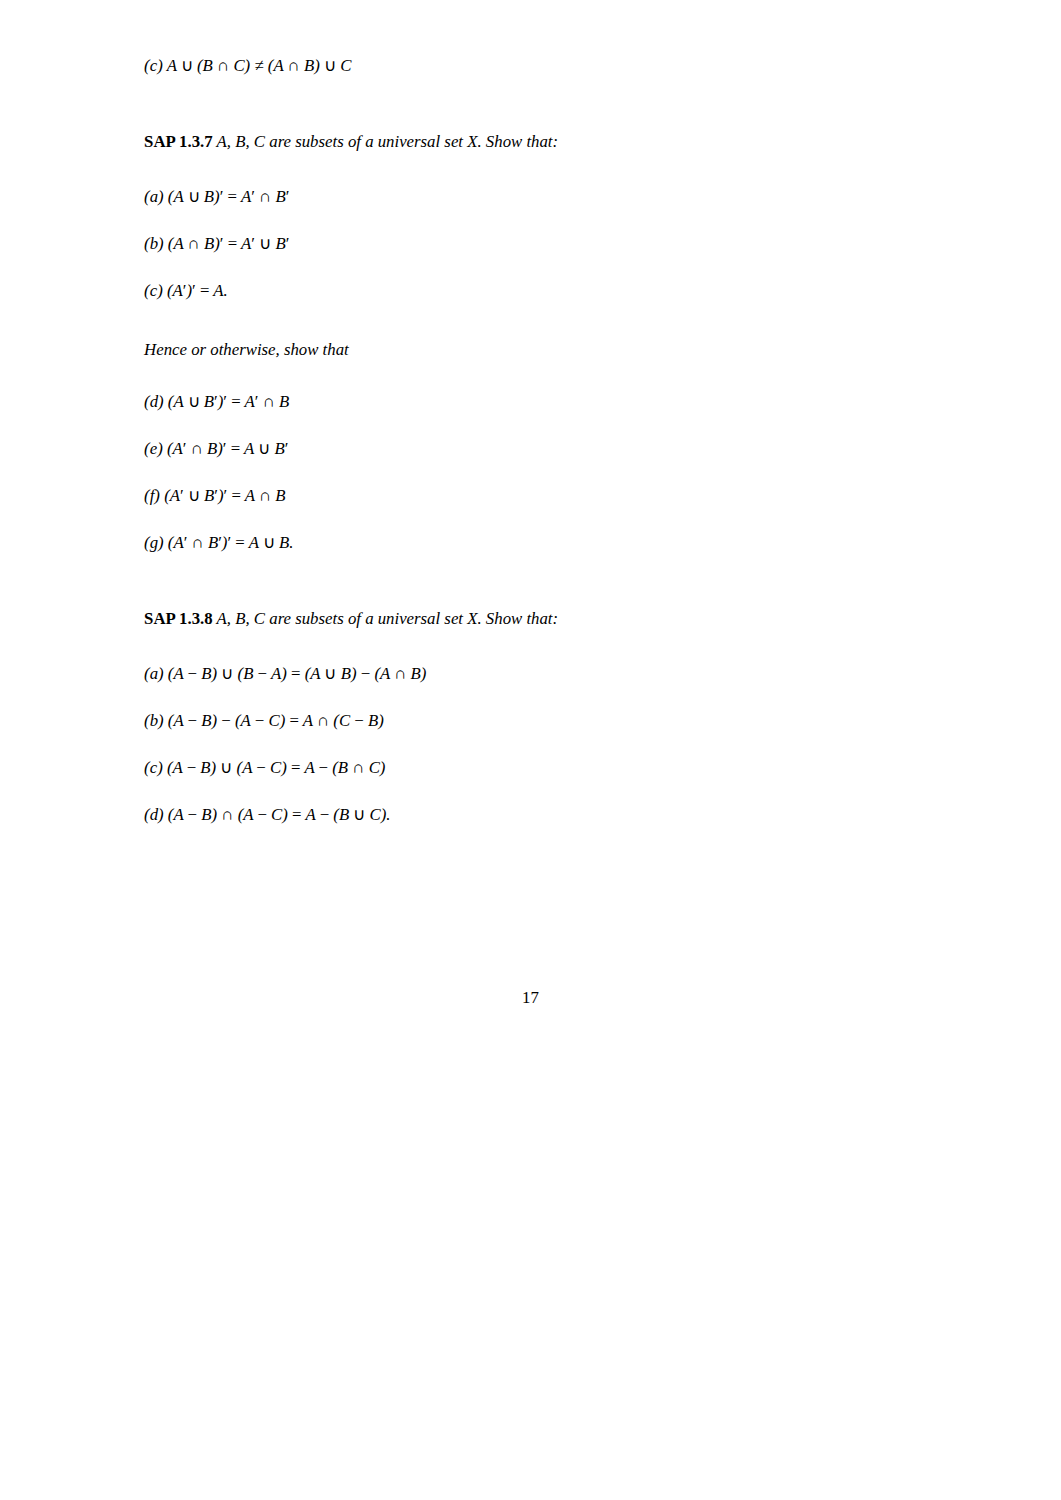(c) A ∪ (B ∩ C) ≠ (A ∩ B) ∪ C
SAP 1.3.7 A, B, C are subsets of a universal set X. Show that:
(a) (A ∪ B)′ = A′ ∩ B′
(b) (A ∩ B)′ = A′ ∪ B′
(c) (A′)′ = A.
Hence or otherwise, show that
(d) (A ∪ B′)′ = A′ ∩ B
(e) (A′ ∩ B)′ = A ∪ B′
(f) (A′ ∪ B′)′ = A ∩ B
(g) (A′ ∩ B′)′ = A ∪ B.
SAP 1.3.8 A, B, C are subsets of a universal set X. Show that:
(a) (A − B) ∪ (B − A) = (A ∪ B) − (A ∩ B)
(b) (A − B) − (A − C) = A ∩ (C − B)
(c) (A − B) ∪ (A − C) = A − (B ∩ C)
(d) (A − B) ∩ (A − C) = A − (B ∪ C).
17